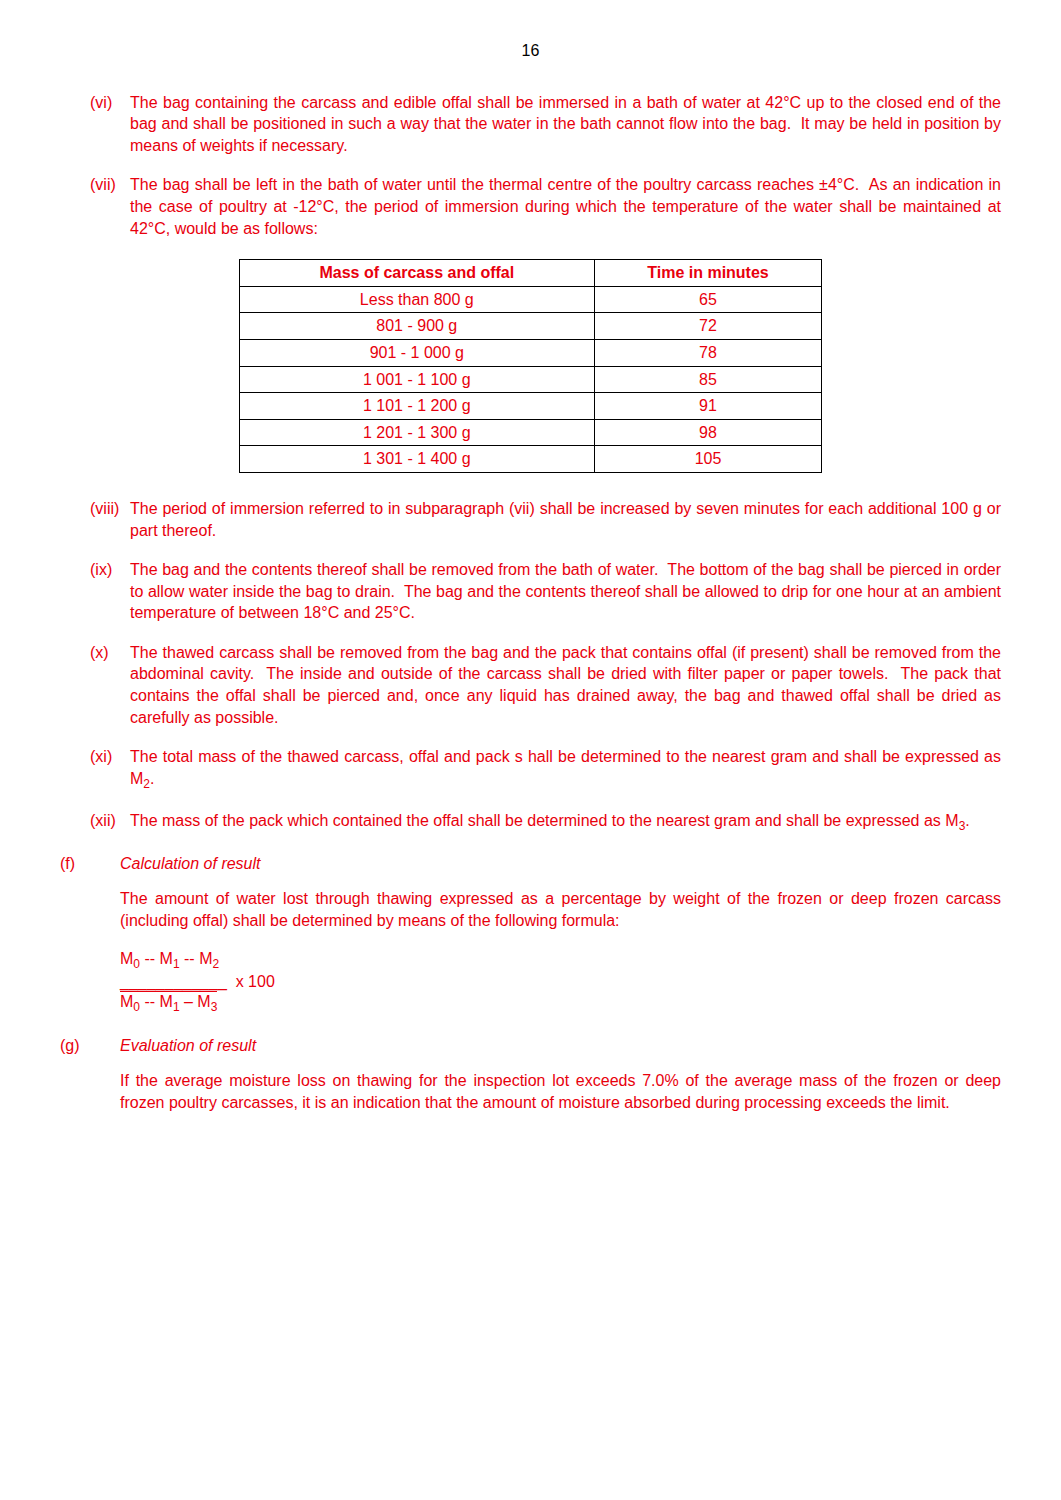16
(vi)
The bag containing the carcass and edible offal shall be immersed in a bath of water at 42°C up to the closed end of the bag and shall be positioned in such a way that the water in the bath cannot flow into the bag. It may be held in position by means of weights if necessary.
(vii)
The bag shall be left in the bath of water until the thermal centre of the poultry carcass reaches ±4°C. As an indication in the case of poultry at -12°C, the period of immersion during which the temperature of the water shall be maintained at 42°C, would be as follows:
| Mass of carcass and offal | Time in minutes |
| --- | --- |
| Less than 800 g | 65 |
| 801 - 900 g | 72 |
| 901 - 1 000 g | 78 |
| 1 001 - 1 100 g | 85 |
| 1 101 - 1 200 g | 91 |
| 1 201 - 1 300 g | 98 |
| 1 301 - 1 400 g | 105 |
(viii)
The period of immersion referred to in subparagraph (vii) shall be increased by seven minutes for each additional 100 g or part thereof.
(ix)
The bag and the contents thereof shall be removed from the bath of water. The bottom of the bag shall be pierced in order to allow water inside the bag to drain. The bag and the contents thereof shall be allowed to drip for one hour at an ambient temperature of between 18°C and 25°C.
(x)
The thawed carcass shall be removed from the bag and the pack that contains offal (if present) shall be removed from the abdominal cavity. The inside and outside of the carcass shall be dried with filter paper or paper towels. The pack that contains the offal shall be pierced and, once any liquid has drained away, the bag and thawed offal shall be dried as carefully as possible.
(xi)
The total mass of the thawed carcass, offal and pack s hall be determined to the nearest gram and shall be expressed as M2.
(xii)
The mass of the pack which contained the offal shall be determined to the nearest gram and shall be expressed as M3.
(f)
Calculation of result
The amount of water lost through thawing expressed as a percentage by weight of the frozen or deep frozen carcass (including offal) shall be determined by means of the following formula:
M0 -- M1 -- M2 ____________ x 100 M0 -- M1 – M3
(g)
Evaluation of result
If the average moisture loss on thawing for the inspection lot exceeds 7.0% of the average mass of the frozen or deep frozen poultry carcasses, it is an indication that the amount of moisture absorbed during processing exceeds the limit.